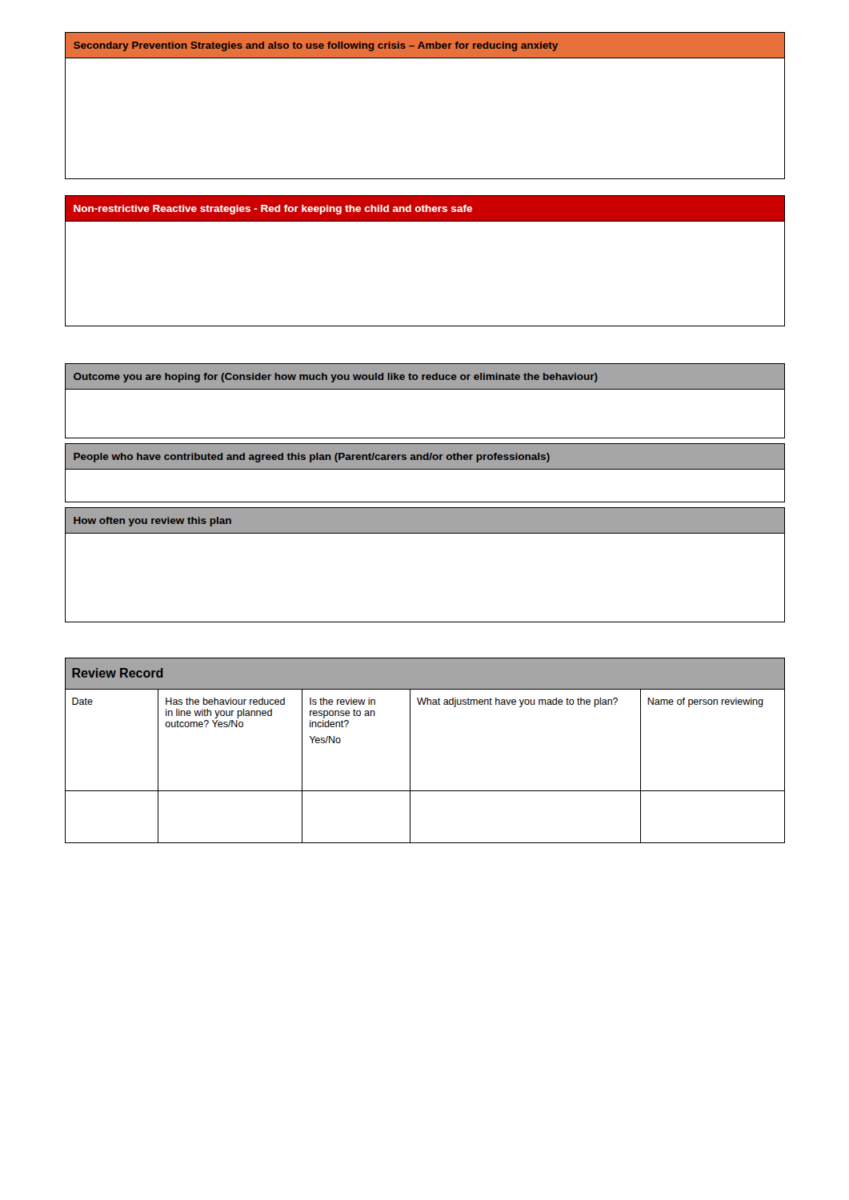Secondary Prevention Strategies and also to use following crisis – Amber for reducing anxiety
Non-restrictive Reactive strategies - Red for keeping the child and others safe
Outcome you are hoping for (Consider how much you would like to reduce or eliminate the behaviour)
People who have contributed and agreed this plan (Parent/carers and/or other professionals)
How often you review this plan
| Review Record |
| Date | Has the behaviour reduced in line with your planned outcome? Yes/No | Is the review in response to an incident? Yes/No | What adjustment have you made to the plan? | Name of person reviewing |